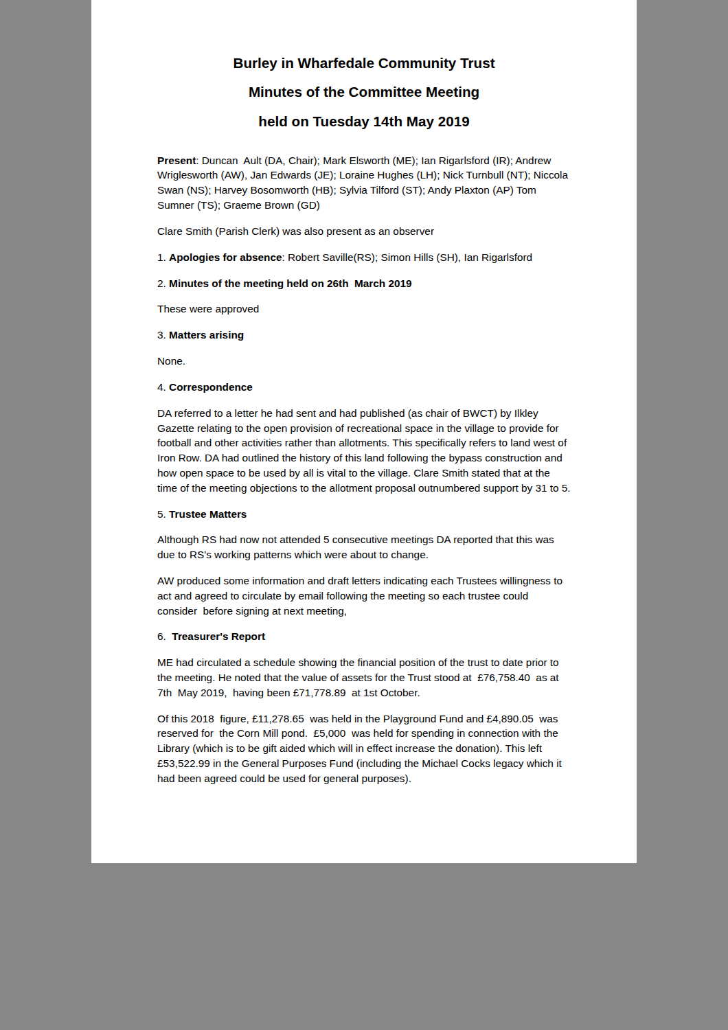Burley in Wharfedale Community Trust
Minutes of the Committee Meeting
held on Tuesday 14th May 2019
Present: Duncan Ault (DA, Chair); Mark Elsworth (ME); Ian Rigarlsford (IR); Andrew Wriglesworth (AW), Jan Edwards (JE); Loraine Hughes (LH); Nick Turnbull (NT); Niccola Swan (NS); Harvey Bosomworth (HB); Sylvia Tilford (ST); Andy Plaxton (AP) Tom Sumner (TS); Graeme Brown (GD)
Clare Smith (Parish Clerk) was also present as an observer
1. Apologies for absence: Robert Saville(RS); Simon Hills (SH), Ian Rigarlsford
2. Minutes of the meeting held on 26th March 2019
These were approved
3. Matters arising
None.
4. Correspondence
DA referred to a letter he had sent and had published (as chair of BWCT) by Ilkley Gazette relating to the open provision of recreational space in the village to provide for football and other activities rather than allotments. This specifically refers to land west of Iron Row. DA had outlined the history of this land following the bypass construction and how open space to be used by all is vital to the village. Clare Smith stated that at the time of the meeting objections to the allotment proposal outnumbered support by 31 to 5.
5. Trustee Matters
Although RS had now not attended 5 consecutive meetings DA reported that this was due to RS's working patterns which were about to change.
AW produced some information and draft letters indicating each Trustees willingness to act and agreed to circulate by email following the meeting so each trustee could consider before signing at next meeting,
6. Treasurer's Report
ME had circulated a schedule showing the financial position of the trust to date prior to the meeting. He noted that the value of assets for the Trust stood at £76,758.40 as at 7th May 2019, having been £71,778.89 at 1st October.
Of this 2018 figure, £11,278.65 was held in the Playground Fund and £4,890.05 was reserved for the Corn Mill pond. £5,000 was held for spending in connection with the Library (which is to be gift aided which will in effect increase the donation). This left £53,522.99 in the General Purposes Fund (including the Michael Cocks legacy which it had been agreed could be used for general purposes).